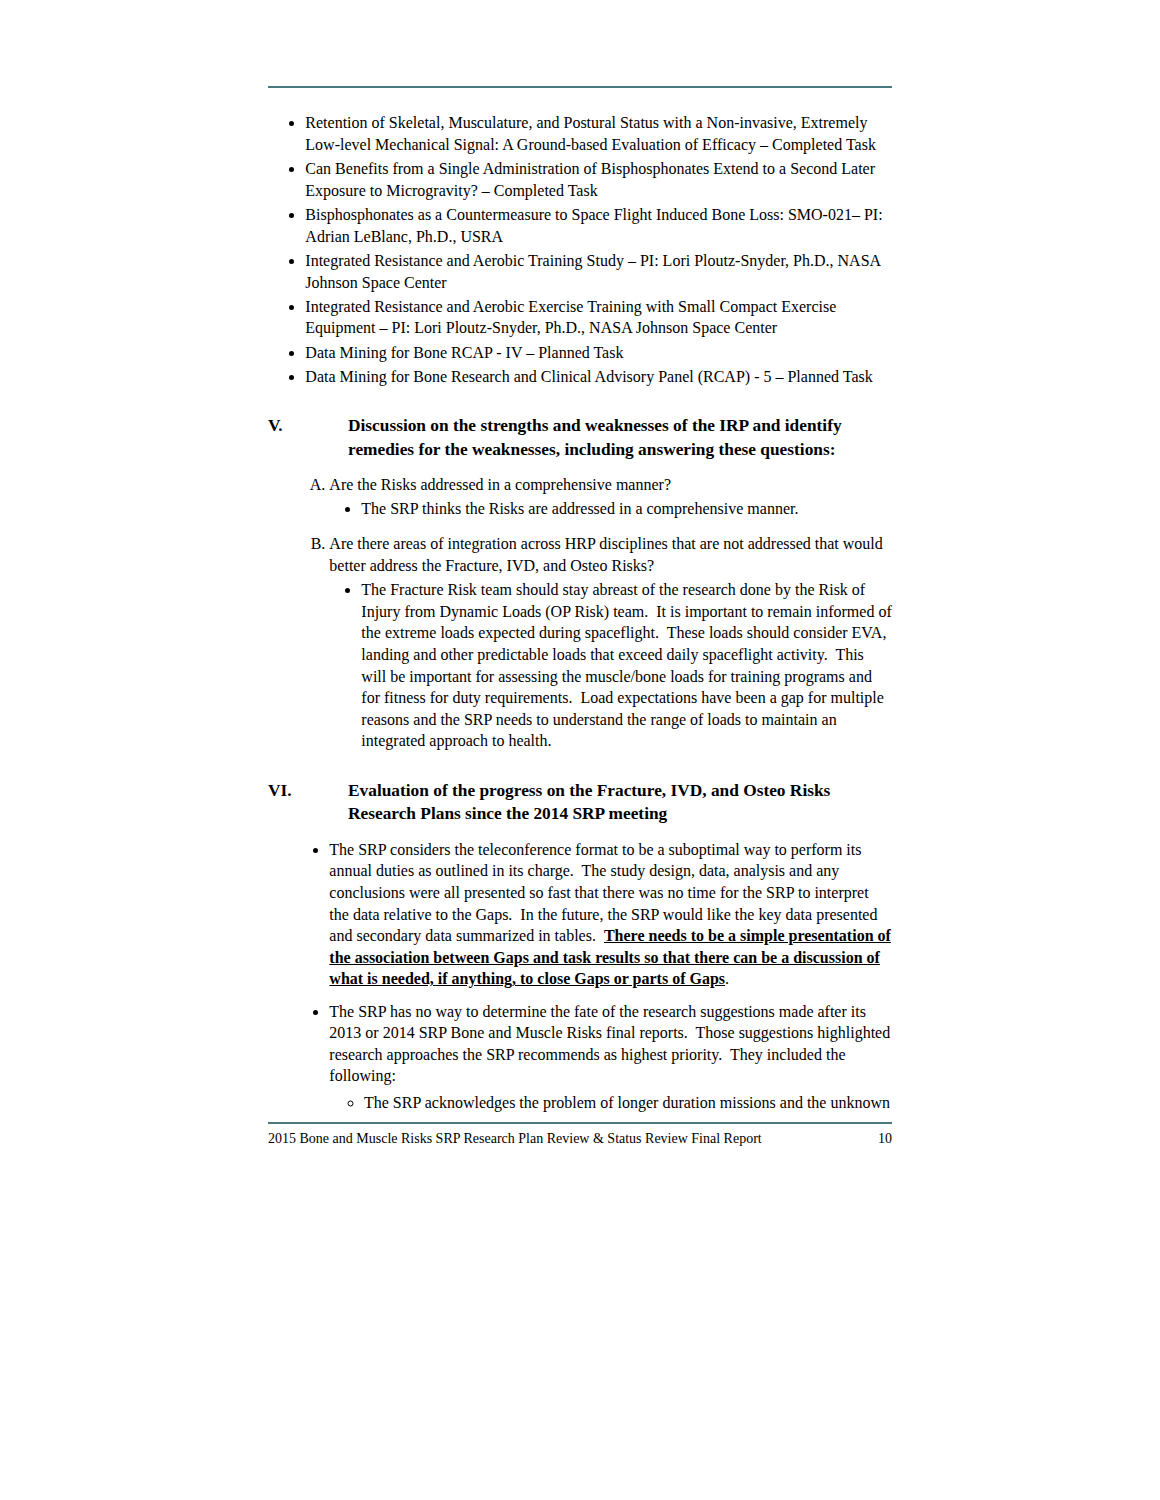Retention of Skeletal, Musculature, and Postural Status with a Non-invasive, Extremely Low-level Mechanical Signal: A Ground-based Evaluation of Efficacy – Completed Task
Can Benefits from a Single Administration of Bisphosphonates Extend to a Second Later Exposure to Microgravity? – Completed Task
Bisphosphonates as a Countermeasure to Space Flight Induced Bone Loss: SMO-021– PI: Adrian LeBlanc, Ph.D., USRA
Integrated Resistance and Aerobic Training Study – PI: Lori Ploutz-Snyder, Ph.D., NASA Johnson Space Center
Integrated Resistance and Aerobic Exercise Training with Small Compact Exercise Equipment – PI: Lori Ploutz-Snyder, Ph.D., NASA Johnson Space Center
Data Mining for Bone RCAP - IV – Planned Task
Data Mining for Bone Research and Clinical Advisory Panel (RCAP) - 5 – Planned Task
V.
Discussion on the strengths and weaknesses of the IRP and identify remedies for the weaknesses, including answering these questions:
Are the Risks addressed in a comprehensive manner?
The SRP thinks the Risks are addressed in a comprehensive manner.
Are there areas of integration across HRP disciplines that are not addressed that would better address the Fracture, IVD, and Osteo Risks?
The Fracture Risk team should stay abreast of the research done by the Risk of Injury from Dynamic Loads (OP Risk) team. It is important to remain informed of the extreme loads expected during spaceflight. These loads should consider EVA, landing and other predictable loads that exceed daily spaceflight activity. This will be important for assessing the muscle/bone loads for training programs and for fitness for duty requirements. Load expectations have been a gap for multiple reasons and the SRP needs to understand the range of loads to maintain an integrated approach to health.
VI.
Evaluation of the progress on the Fracture, IVD, and Osteo Risks Research Plans since the 2014 SRP meeting
The SRP considers the teleconference format to be a suboptimal way to perform its annual duties as outlined in its charge. The study design, data, analysis and any conclusions were all presented so fast that there was no time for the SRP to interpret the data relative to the Gaps. In the future, the SRP would like the key data presented and secondary data summarized in tables. There needs to be a simple presentation of the association between Gaps and task results so that there can be a discussion of what is needed, if anything, to close Gaps or parts of Gaps.
The SRP has no way to determine the fate of the research suggestions made after its 2013 or 2014 SRP Bone and Muscle Risks final reports. Those suggestions highlighted research approaches the SRP recommends as highest priority. They included the following:
The SRP acknowledges the problem of longer duration missions and the unknown
2015 Bone and Muscle Risks SRP Research Plan Review & Status Review Final Report 10